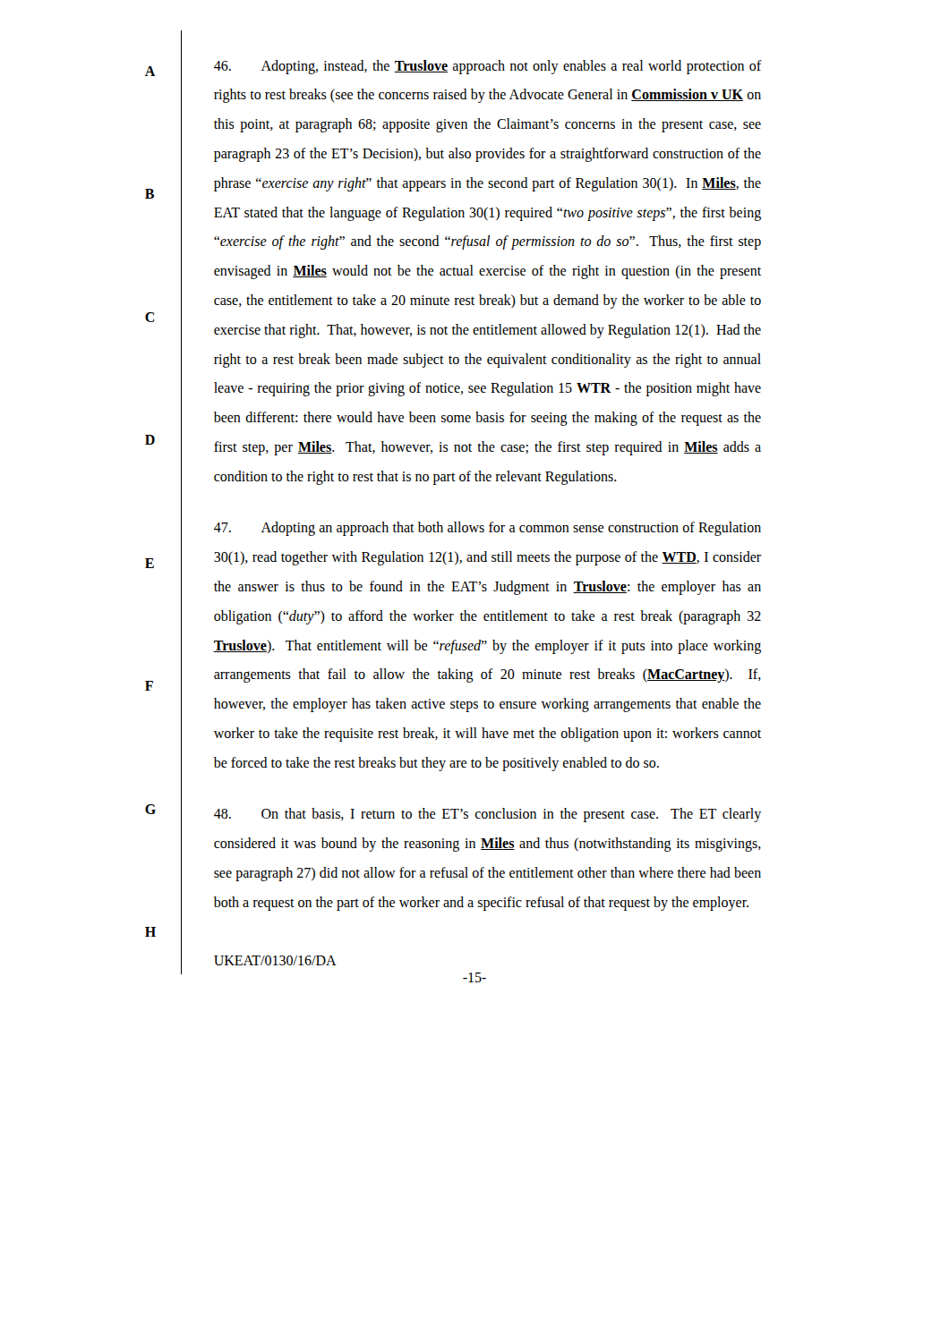A B C D E F G H
46. Adopting, instead, the Truslove approach not only enables a real world protection of rights to rest breaks (see the concerns raised by the Advocate General in Commission v UK on this point, at paragraph 68; apposite given the Claimant’s concerns in the present case, see paragraph 23 of the ET’s Decision), but also provides for a straightforward construction of the phrase “exercise any right” that appears in the second part of Regulation 30(1). In Miles, the EAT stated that the language of Regulation 30(1) required “two positive steps”, the first being “exercise of the right” and the second “refusal of permission to do so”. Thus, the first step envisaged in Miles would not be the actual exercise of the right in question (in the present case, the entitlement to take a 20 minute rest break) but a demand by the worker to be able to exercise that right. That, however, is not the entitlement allowed by Regulation 12(1). Had the right to a rest break been made subject to the equivalent conditionality as the right to annual leave - requiring the prior giving of notice, see Regulation 15 WTR - the position might have been different: there would have been some basis for seeing the making of the request as the first step, per Miles. That, however, is not the case; the first step required in Miles adds a condition to the right to rest that is no part of the relevant Regulations.
47. Adopting an approach that both allows for a common sense construction of Regulation 30(1), read together with Regulation 12(1), and still meets the purpose of the WTD, I consider the answer is thus to be found in the EAT’s Judgment in Truslove: the employer has an obligation (“duty”) to afford the worker the entitlement to take a rest break (paragraph 32 Truslove). That entitlement will be “refused” by the employer if it puts into place working arrangements that fail to allow the taking of 20 minute rest breaks (MacCartney). If, however, the employer has taken active steps to ensure working arrangements that enable the worker to take the requisite rest break, it will have met the obligation upon it: workers cannot be forced to take the rest breaks but they are to be positively enabled to do so.
48. On that basis, I return to the ET’s conclusion in the present case. The ET clearly considered it was bound by the reasoning in Miles and thus (notwithstanding its misgivings, see paragraph 27) did not allow for a refusal of the entitlement other than where there had been both a request on the part of the worker and a specific refusal of that request by the employer.
UKEAT/0130/16/DA
-15-